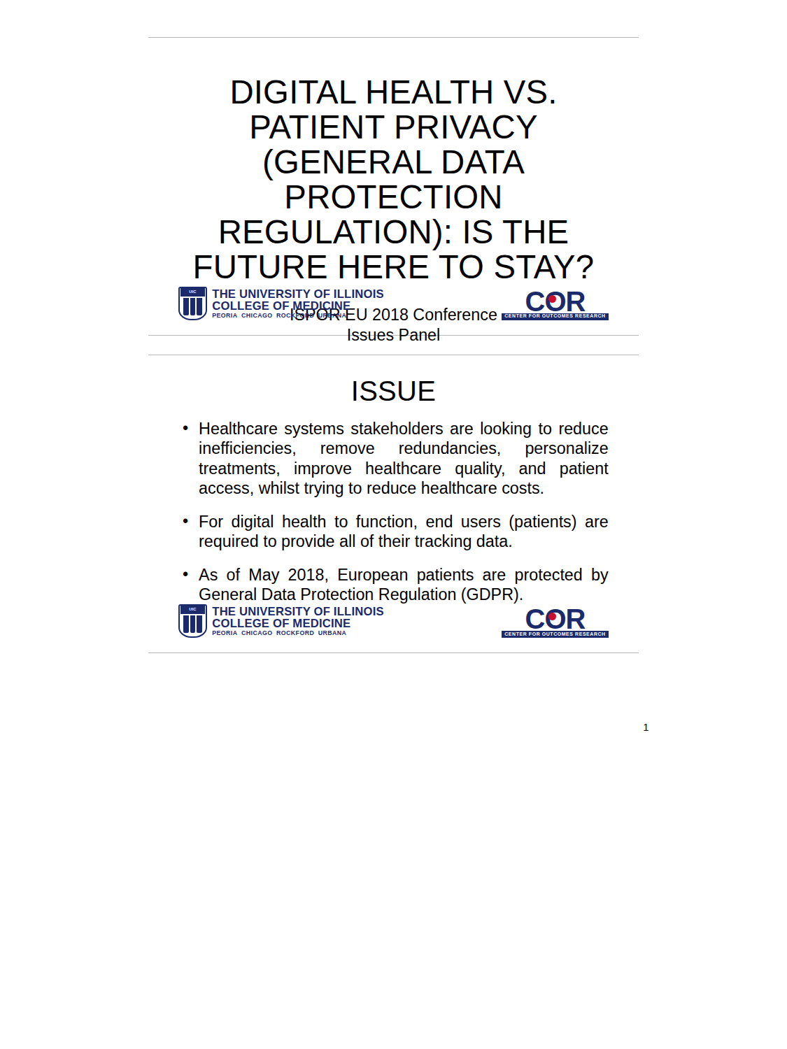DIGITAL HEALTH VS. PATIENT PRIVACY (GENERAL DATA PROTECTION REGULATION): IS THE FUTURE HERE TO STAY?
ISPOR EU 2018 Conference
Issues Panel
UIC
THE UNIVERSITY OF ILLINOIS
COLLEGE OF MEDICINE
PEORIA CHICAGO ROCKFORD URBANA
COR
CENTER FOR OUTCOMES RESEARCH
ISSUE
Healthcare systems stakeholders are looking to reduce inefficiencies, remove redundancies, personalize treatments, improve healthcare quality, and patient access, whilst trying to reduce healthcare costs.
For digital health to function, end users (patients) are required to provide all of their tracking data.
As of May 2018, European patients are protected by General Data Protection Regulation (GDPR).
UIC
THE UNIVERSITY OF ILLINOIS
COLLEGE OF MEDICINE
PEORIA CHICAGO ROCKFORD URBANA
COR
CENTER FOR OUTCOMES RESEARCH
1